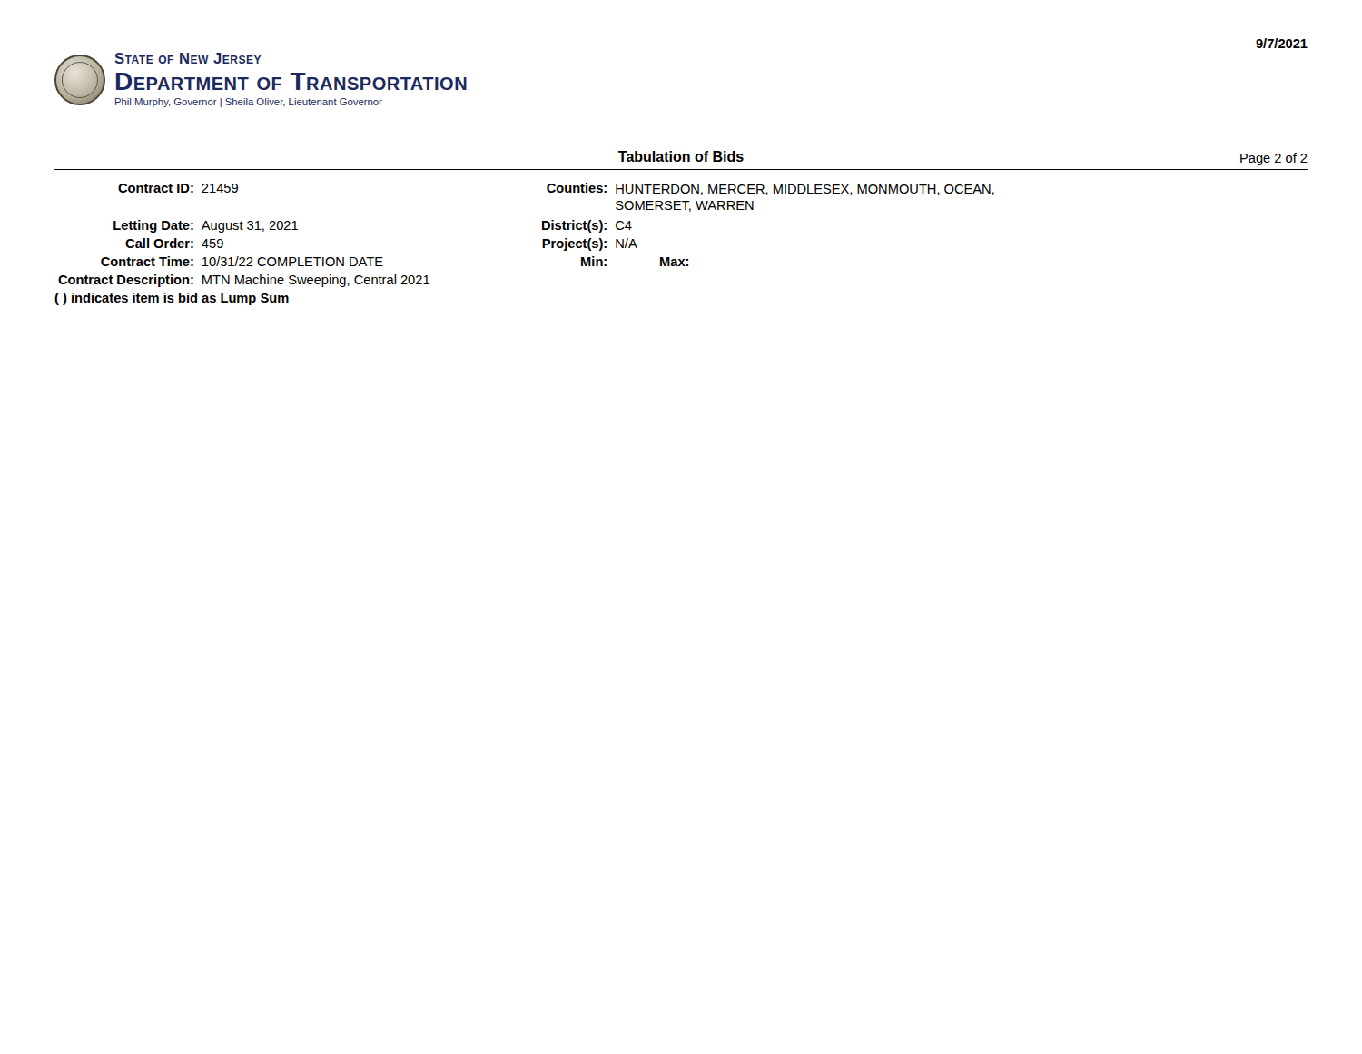9/7/2021
State of New Jersey
Department of Transportation
Phil Murphy, Governor | Sheila Oliver, Lieutenant Governor
Tabulation of Bids
Page 2 of 2
| Contract ID: | 21459 | Counties: | HUNTERDON, MERCER, MIDDLESEX, MONMOUTH, OCEAN, SOMERSET, WARREN |
| Letting Date: | August 31, 2021 | District(s): | C4 |
| Call Order: | 459 | Project(s): | N/A |
| Contract Time: | 10/31/22 COMPLETION DATE | Min: | Max: |
| Contract Description: | MTN Machine Sweeping, Central 2021 |
( ) indicates item is bid as Lump Sum